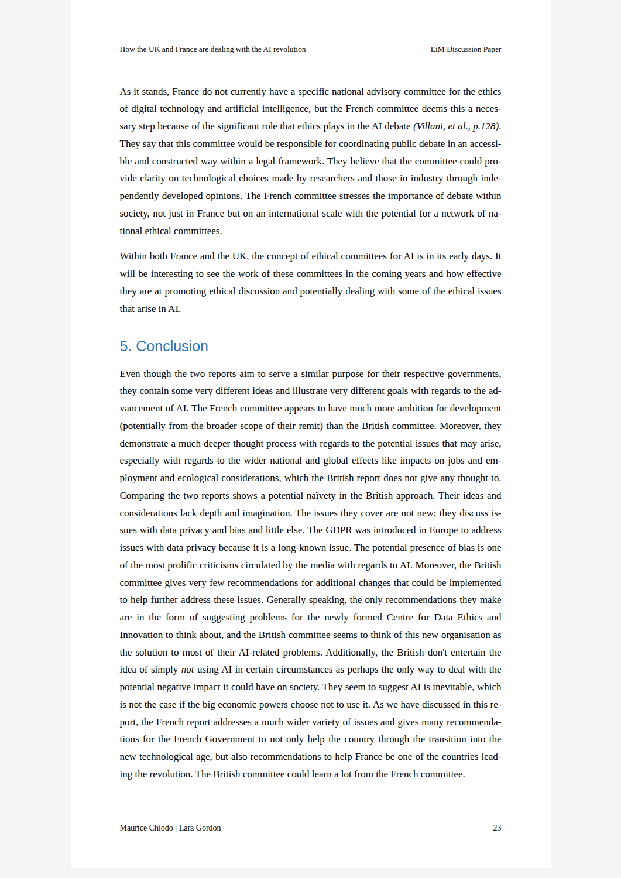How the UK and France are dealing with the AI revolution EiM Discussion Paper
As it stands, France do not currently have a specific national advisory committee for the ethics of digital technology and artificial intelligence, but the French committee deems this a necessary step because of the significant role that ethics plays in the AI debate (Villani, et al., p.128). They say that this committee would be responsible for coordinating public debate in an accessible and constructed way within a legal framework. They believe that the committee could provide clarity on technological choices made by researchers and those in industry through independently developed opinions. The French committee stresses the importance of debate within society, not just in France but on an international scale with the potential for a network of national ethical committees.
Within both France and the UK, the concept of ethical committees for AI is in its early days. It will be interesting to see the work of these committees in the coming years and how effective they are at promoting ethical discussion and potentially dealing with some of the ethical issues that arise in AI.
5. Conclusion
Even though the two reports aim to serve a similar purpose for their respective governments, they contain some very different ideas and illustrate very different goals with regards to the advancement of AI. The French committee appears to have much more ambition for development (potentially from the broader scope of their remit) than the British committee. Moreover, they demonstrate a much deeper thought process with regards to the potential issues that may arise, especially with regards to the wider national and global effects like impacts on jobs and employment and ecological considerations, which the British report does not give any thought to. Comparing the two reports shows a potential naïvety in the British approach. Their ideas and considerations lack depth and imagination. The issues they cover are not new; they discuss issues with data privacy and bias and little else. The GDPR was introduced in Europe to address issues with data privacy because it is a long-known issue. The potential presence of bias is one of the most prolific criticisms circulated by the media with regards to AI. Moreover, the British committee gives very few recommendations for additional changes that could be implemented to help further address these issues. Generally speaking, the only recommendations they make are in the form of suggesting problems for the newly formed Centre for Data Ethics and Innovation to think about, and the British committee seems to think of this new organisation as the solution to most of their AI-related problems. Additionally, the British don't entertain the idea of simply not using AI in certain circumstances as perhaps the only way to deal with the potential negative impact it could have on society. They seem to suggest AI is inevitable, which is not the case if the big economic powers choose not to use it. As we have discussed in this report, the French report addresses a much wider variety of issues and gives many recommendations for the French Government to not only help the country through the transition into the new technological age, but also recommendations to help France be one of the countries leading the revolution. The British committee could learn a lot from the French committee.
Maurice Chiodo | Lara Gordon 23